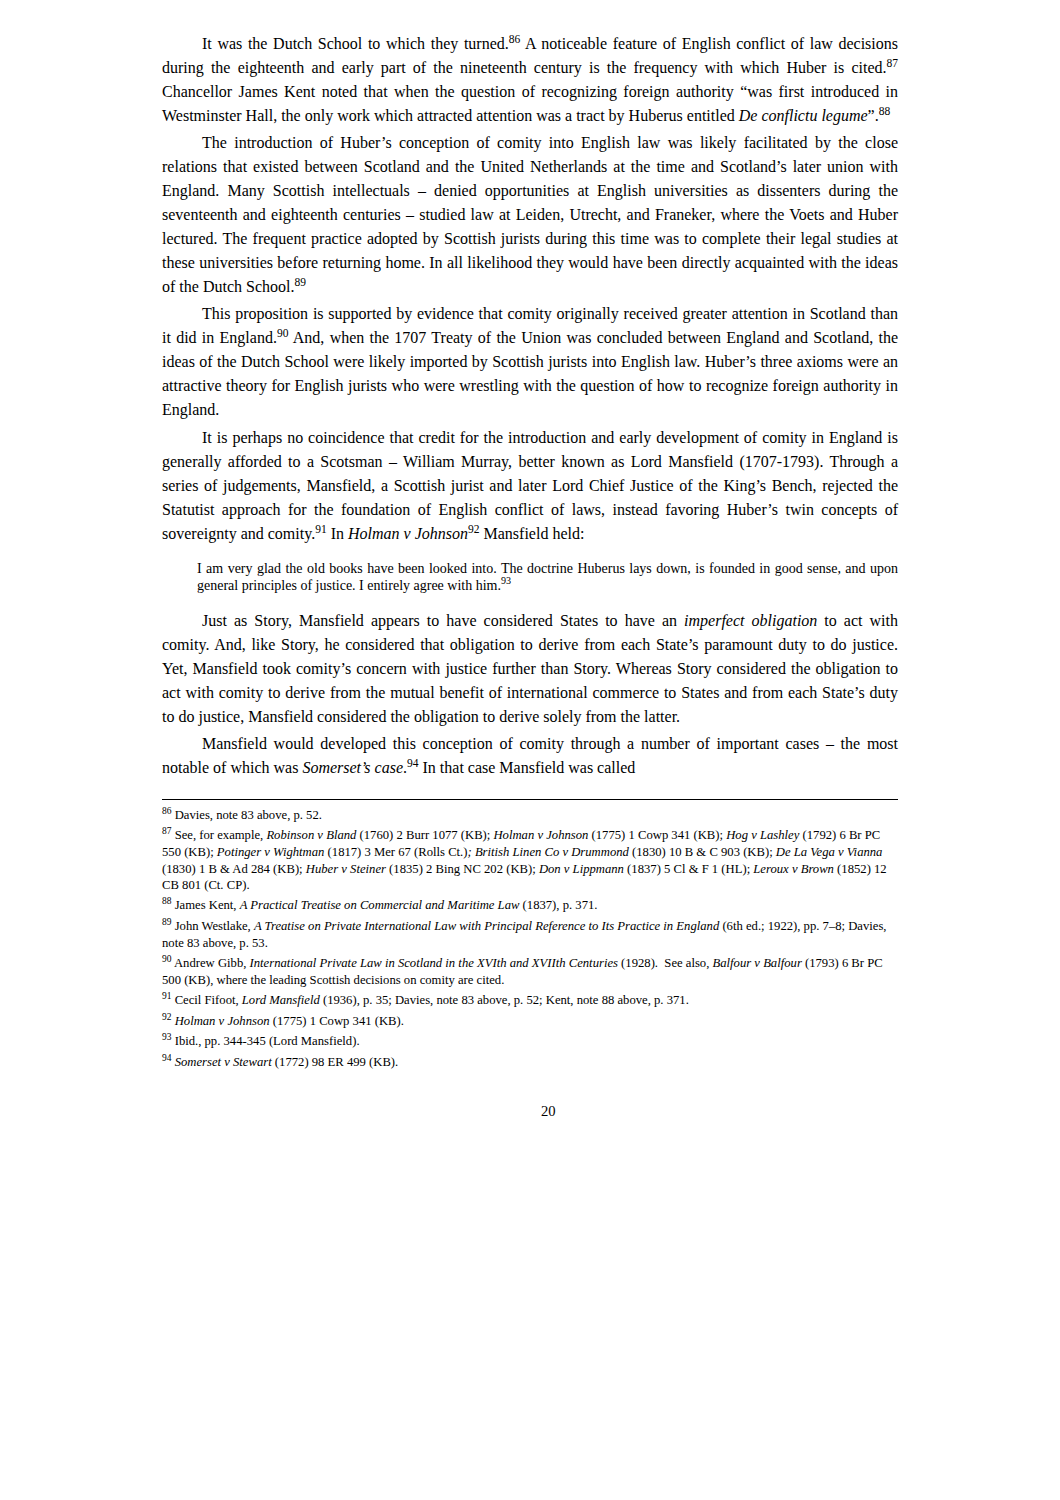It was the Dutch School to which they turned.86 A noticeable feature of English conflict of law decisions during the eighteenth and early part of the nineteenth century is the frequency with which Huber is cited.87 Chancellor James Kent noted that when the question of recognizing foreign authority “was first introduced in Westminster Hall, the only work which attracted attention was a tract by Huberus entitled De conflictu legume”.88
The introduction of Huber’s conception of comity into English law was likely facilitated by the close relations that existed between Scotland and the United Netherlands at the time and Scotland’s later union with England. Many Scottish intellectuals – denied opportunities at English universities as dissenters during the seventeenth and eighteenth centuries – studied law at Leiden, Utrecht, and Franeker, where the Voets and Huber lectured. The frequent practice adopted by Scottish jurists during this time was to complete their legal studies at these universities before returning home. In all likelihood they would have been directly acquainted with the ideas of the Dutch School.89
This proposition is supported by evidence that comity originally received greater attention in Scotland than it did in England.90 And, when the 1707 Treaty of the Union was concluded between England and Scotland, the ideas of the Dutch School were likely imported by Scottish jurists into English law. Huber’s three axioms were an attractive theory for English jurists who were wrestling with the question of how to recognize foreign authority in England.
It is perhaps no coincidence that credit for the introduction and early development of comity in England is generally afforded to a Scotsman – William Murray, better known as Lord Mansfield (1707-1793). Through a series of judgements, Mansfield, a Scottish jurist and later Lord Chief Justice of the King’s Bench, rejected the Statutist approach for the foundation of English conflict of laws, instead favoring Huber’s twin concepts of sovereignty and comity.91 In Holman v Johnson92 Mansfield held:
I am very glad the old books have been looked into. The doctrine Huberus lays down, is founded in good sense, and upon general principles of justice. I entirely agree with him.93
Just as Story, Mansfield appears to have considered States to have an imperfect obligation to act with comity. And, like Story, he considered that obligation to derive from each State’s paramount duty to do justice. Yet, Mansfield took comity’s concern with justice further than Story. Whereas Story considered the obligation to act with comity to derive from the mutual benefit of international commerce to States and from each State’s duty to do justice, Mansfield considered the obligation to derive solely from the latter.
Mansfield would developed this conception of comity through a number of important cases – the most notable of which was Somerset’s case.94 In that case Mansfield was called
86 Davies, note 83 above, p. 52.
87 See, for example, Robinson v Bland (1760) 2 Burr 1077 (KB); Holman v Johnson (1775) 1 Cowp 341 (KB); Hog v Lashley (1792) 6 Br PC 550 (KB); Potinger v Wightman (1817) 3 Mer 67 (Rolls Ct.); British Linen Co v Drummond (1830) 10 B & C 903 (KB); De La Vega v Vianna (1830) 1 B & Ad 284 (KB); Huber v Steiner (1835) 2 Bing NC 202 (KB); Don v Lippmann (1837) 5 Cl & F 1 (HL); Leroux v Brown (1852) 12 CB 801 (Ct. CP).
88 James Kent, A Practical Treatise on Commercial and Maritime Law (1837), p. 371.
89 John Westlake, A Treatise on Private International Law with Principal Reference to Its Practice in England (6th ed.; 1922), pp. 7–8; Davies, note 83 above, p. 53.
90 Andrew Gibb, International Private Law in Scotland in the XVIth and XVIIth Centuries (1928). See also, Balfour v Balfour (1793) 6 Br PC 500 (KB), where the leading Scottish decisions on comity are cited.
91 Cecil Fifoot, Lord Mansfield (1936), p. 35; Davies, note 83 above, p. 52; Kent, note 88 above, p. 371.
92 Holman v Johnson (1775) 1 Cowp 341 (KB).
93 Ibid., pp. 344-345 (Lord Mansfield).
94 Somerset v Stewart (1772) 98 ER 499 (KB).
20